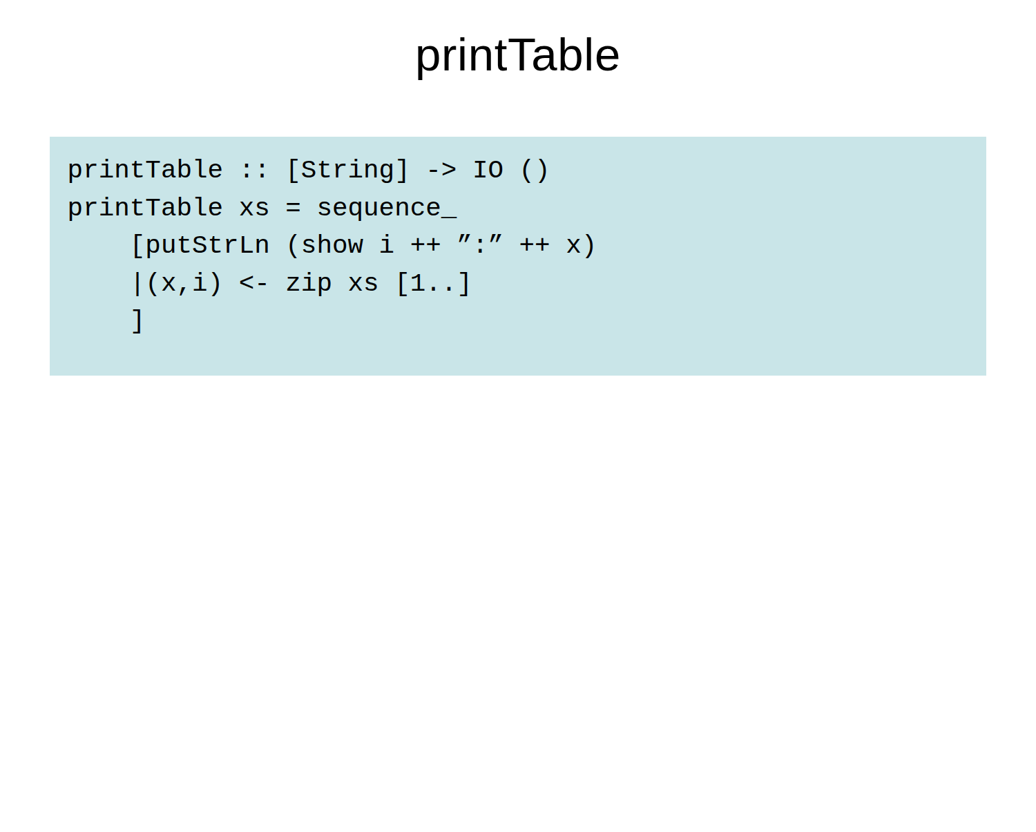printTable
printTable :: [String] -> IO ()
printTable xs = sequence_
    [putStrLn (show i ++ ”:” ++ x)
    |(x,i) <- zip xs [1..]
    ]